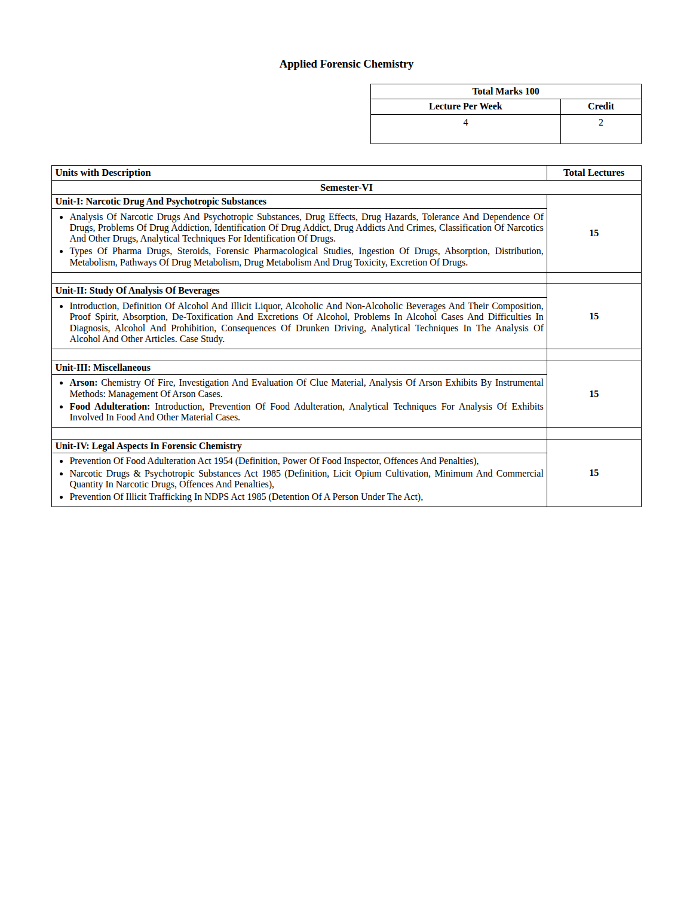Applied Forensic Chemistry
| Total Marks 100 |
| Lecture Per Week | Credit |
| 4 | 2 |
| Units with Description | Total Lectures |
| Semester-VI |
| Unit-I: Narcotic Drug And Psychotropic Substances | 15 |
| Analysis Of Narcotic Drugs And Psychotropic Substances, Drug Effects, Drug Hazards, Tolerance And Dependence Of Drugs, Problems Of Drug Addiction, Identification Of Drug Addict, Drug Addicts And Crimes, Classification Of Narcotics And Other Drugs, Analytical Techniques For Identification Of Drugs. Types Of Pharma Drugs, Steroids, Forensic Pharmacological Studies, Ingestion Of Drugs, Absorption, Distribution, Metabolism, Pathways Of Drug Metabolism, Drug Metabolism And Drug Toxicity, Excretion Of Drugs. |
| Unit-II: Study Of Analysis Of Beverages | 15 |
| Introduction, Definition Of Alcohol And Illicit Liquor, Alcoholic And Non-Alcoholic Beverages And Their Composition, Proof Spirit, Absorption, De-Toxification And Excretions Of Alcohol, Problems In Alcohol Cases And Difficulties In Diagnosis, Alcohol And Prohibition, Consequences Of Drunken Driving, Analytical Techniques In The Analysis Of Alcohol And Other Articles. Case Study. |
| Unit-III: Miscellaneous | 15 |
| Arson: Chemistry Of Fire, Investigation And Evaluation Of Clue Material, Analysis Of Arson Exhibits By Instrumental Methods: Management Of Arson Cases. Food Adulteration: Introduction, Prevention Of Food Adulteration, Analytical Techniques For Analysis Of Exhibits Involved In Food And Other Material Cases. |
| Unit-IV: Legal Aspects In Forensic Chemistry | 15 |
| Prevention Of Food Adulteration Act 1954 (Definition, Power Of Food Inspector, Offences And Penalties), Narcotic Drugs & Psychotropic Substances Act 1985 (Definition, Licit Opium Cultivation, Minimum And Commercial Quantity In Narcotic Drugs, Offences And Penalties), Prevention Of Illicit Trafficking In NDPS Act 1985 (Detention Of A Person Under The Act), |